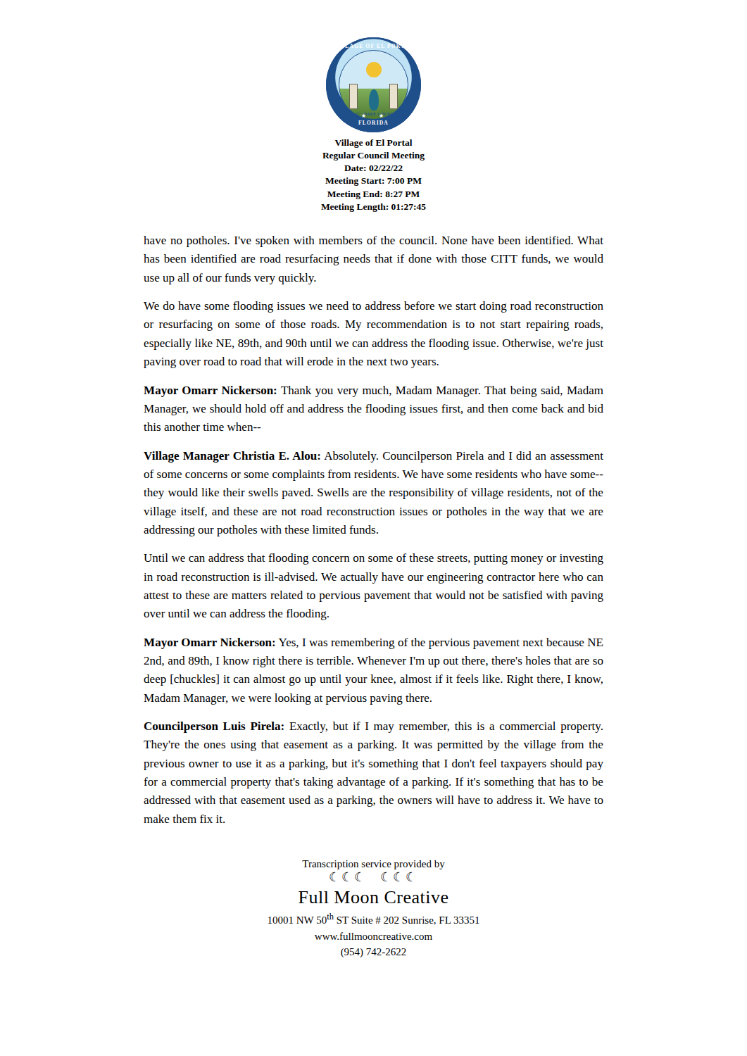Village of El Portal
1937 · DADE COUNTY
★ ★
Florida
Village of El Portal
Regular Council Meeting
Date: 02/22/22
Meeting Start: 7:00 PM
Meeting End: 8:27 PM
Meeting Length: 01:27:45
have no potholes. I've spoken with members of the council. None have been identified. What has been identified are road resurfacing needs that if done with those CITT funds, we would use up all of our funds very quickly.
We do have some flooding issues we need to address before we start doing road reconstruction or resurfacing on some of those roads. My recommendation is to not start repairing roads, especially like NE, 89th, and 90th until we can address the flooding issue. Otherwise, we're just paving over road to road that will erode in the next two years.
Mayor Omarr Nickerson: Thank you very much, Madam Manager. That being said, Madam Manager, we should hold off and address the flooding issues first, and then come back and bid this another time when--
Village Manager Christia E. Alou: Absolutely. Councilperson Pirela and I did an assessment of some concerns or some complaints from residents. We have some residents who have some-- they would like their swells paved. Swells are the responsibility of village residents, not of the village itself, and these are not road reconstruction issues or potholes in the way that we are addressing our potholes with these limited funds.
Until we can address that flooding concern on some of these streets, putting money or investing in road reconstruction is ill-advised. We actually have our engineering contractor here who can attest to these are matters related to pervious pavement that would not be satisfied with paving over until we can address the flooding.
Mayor Omarr Nickerson: Yes, I was remembering of the pervious pavement next because NE 2nd, and 89th, I know right there is terrible. Whenever I'm up out there, there's holes that are so deep [chuckles] it can almost go up until your knee, almost if it feels like. Right there, I know, Madam Manager, we were looking at pervious paving there.
Councilperson Luis Pirela: Exactly, but if I may remember, this is a commercial property. They're the ones using that easement as a parking. It was permitted by the village from the previous owner to use it as a parking, but it's something that I don't feel taxpayers should pay for a commercial property that's taking advantage of a parking. If it's something that has to be addressed with that easement used as a parking, the owners will have to address it. We have to make them fix it.
Transcription service provided by
☾☾☾ ☾☾☾
Full Moon Creative
10001 NW 50th ST Suite # 202 Sunrise, FL 33351
www.fullmooncreative.com
(954) 742-2622